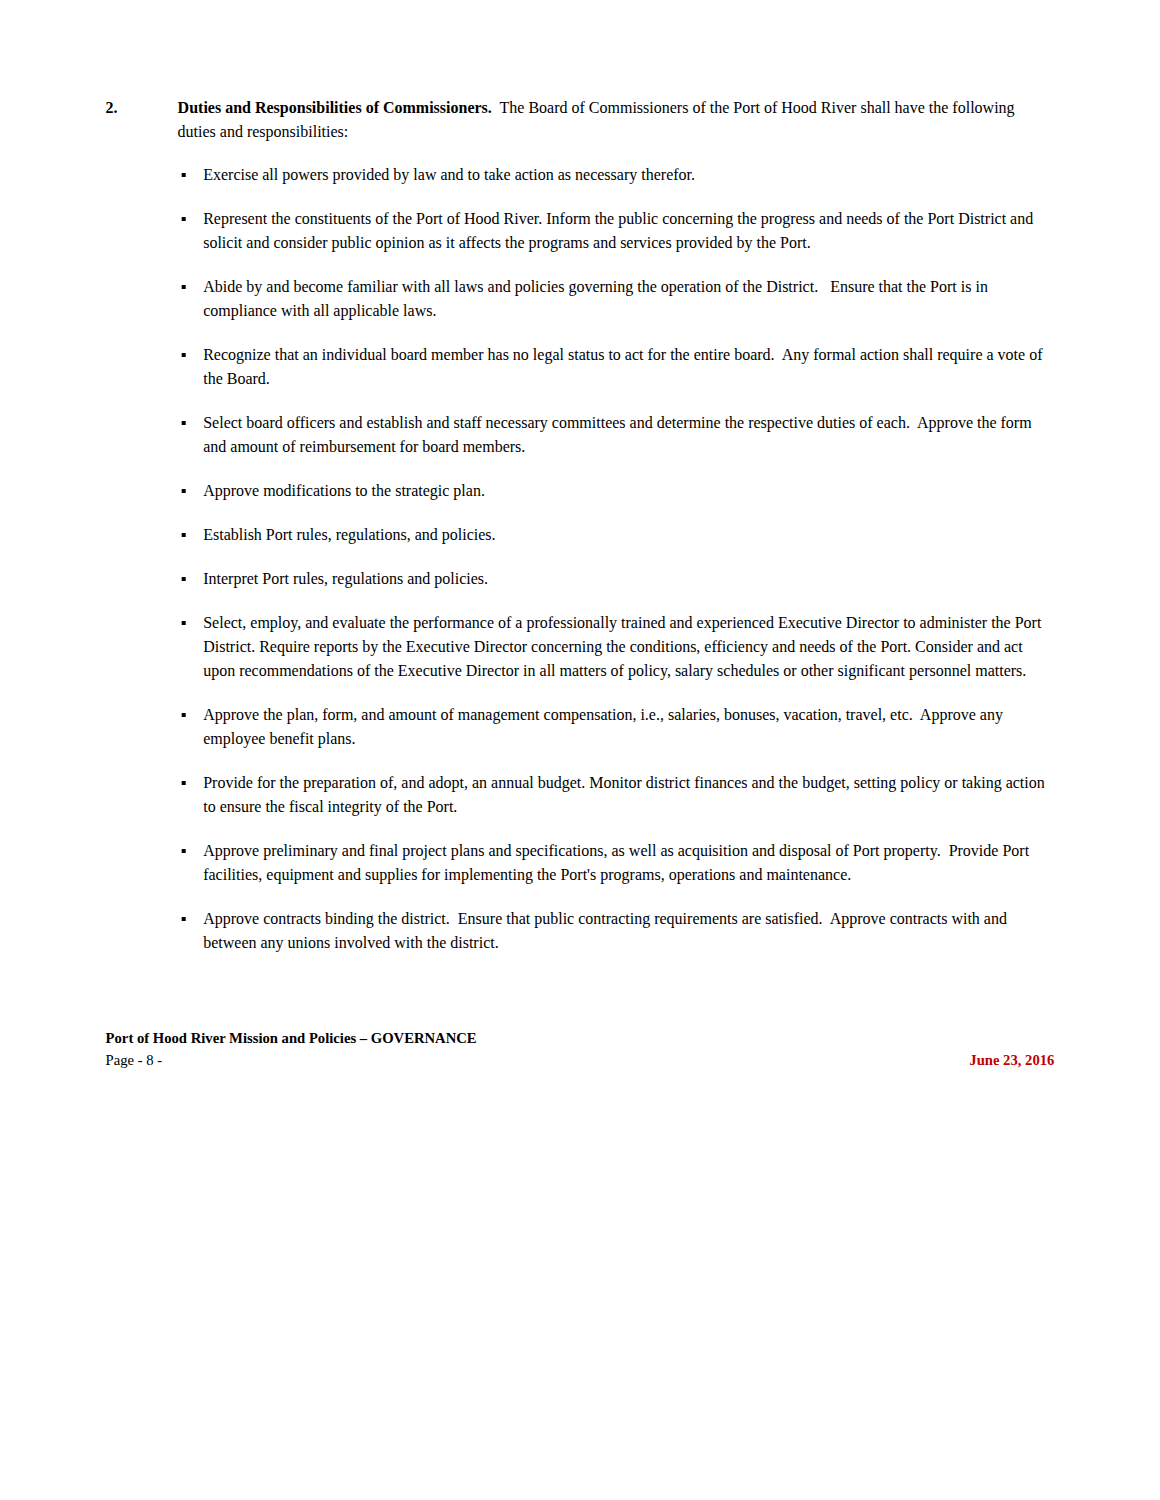2.
Duties and Responsibilities of Commissioners. The Board of Commissioners of the Port of Hood River shall have the following duties and responsibilities:
Exercise all powers provided by law and to take action as necessary therefor.
Represent the constituents of the Port of Hood River. Inform the public concerning the progress and needs of the Port District and solicit and consider public opinion as it affects the programs and services provided by the Port.
Abide by and become familiar with all laws and policies governing the operation of the District. Ensure that the Port is in compliance with all applicable laws.
Recognize that an individual board member has no legal status to act for the entire board. Any formal action shall require a vote of the Board.
Select board officers and establish and staff necessary committees and determine the respective duties of each. Approve the form and amount of reimbursement for board members.
Approve modifications to the strategic plan.
Establish Port rules, regulations, and policies.
Interpret Port rules, regulations and policies.
Select, employ, and evaluate the performance of a professionally trained and experienced Executive Director to administer the Port District. Require reports by the Executive Director concerning the conditions, efficiency and needs of the Port. Consider and act upon recommendations of the Executive Director in all matters of policy, salary schedules or other significant personnel matters.
Approve the plan, form, and amount of management compensation, i.e., salaries, bonuses, vacation, travel, etc. Approve any employee benefit plans.
Provide for the preparation of, and adopt, an annual budget. Monitor district finances and the budget, setting policy or taking action to ensure the fiscal integrity of the Port.
Approve preliminary and final project plans and specifications, as well as acquisition and disposal of Port property. Provide Port facilities, equipment and supplies for implementing the Port's programs, operations and maintenance.
Approve contracts binding the district. Ensure that public contracting requirements are satisfied. Approve contracts with and between any unions involved with the district.
Port of Hood River Mission and Policies – GOVERNANCE
Page - 8 - June 23, 2016